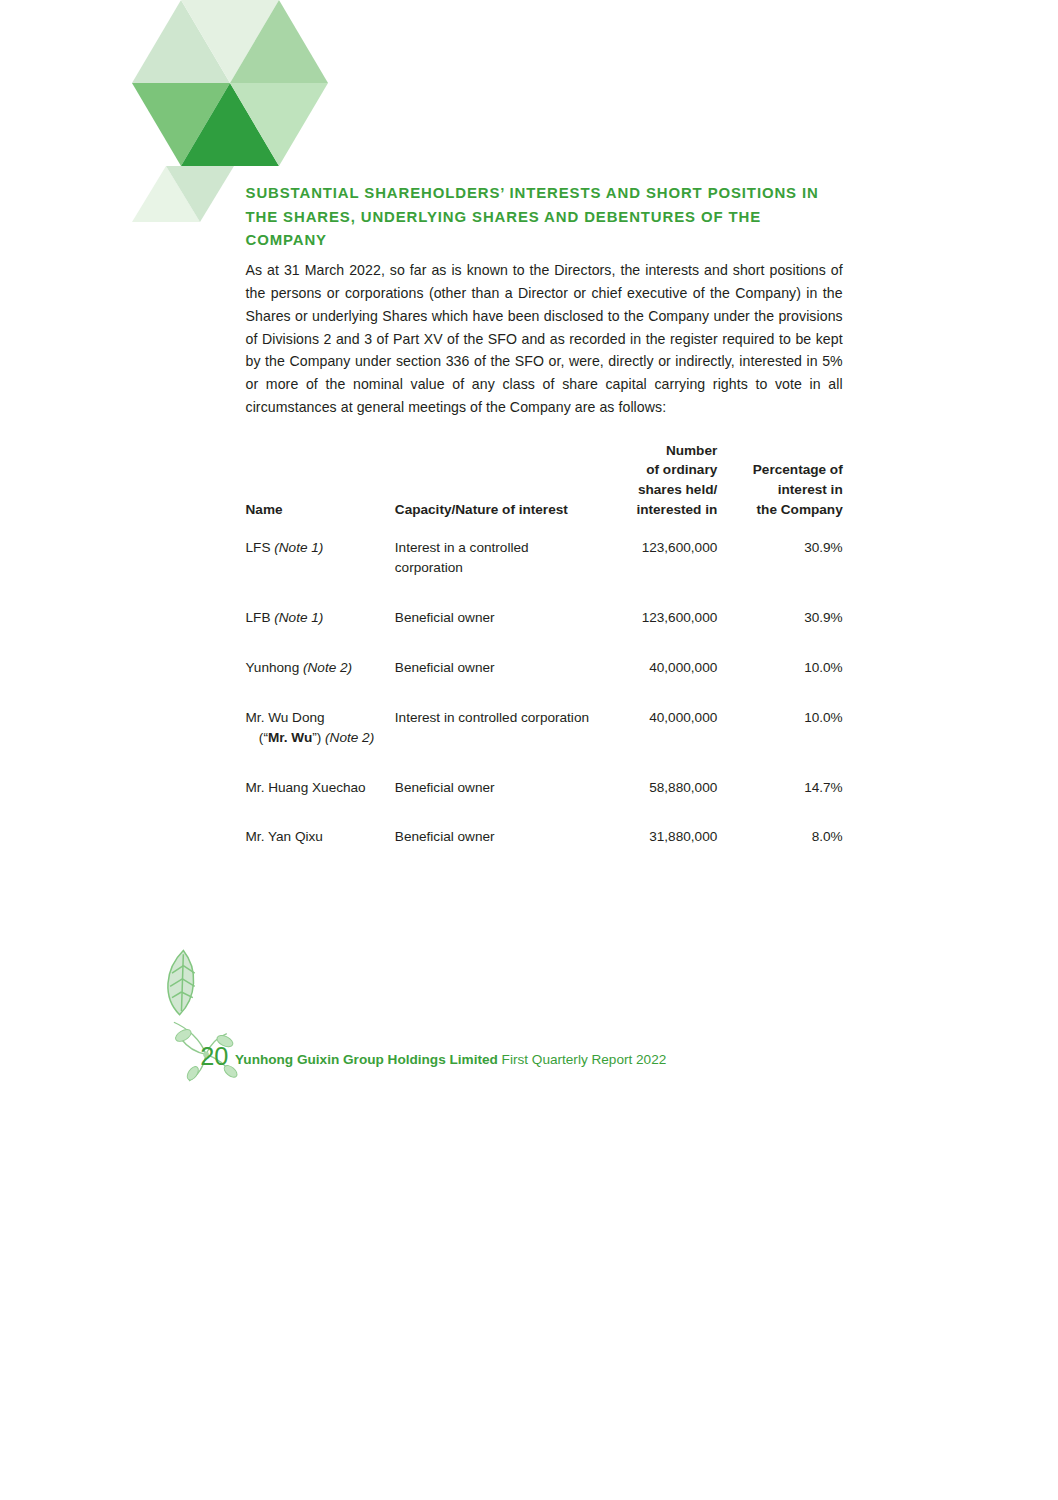Substantial Shareholders’ Interests and Short Positions in the Shares, Underlying Shares and Debentures of the Company
As at 31 March 2022, so far as is known to the Directors, the interests and short positions of the persons or corporations (other than a Director or chief executive of the Company) in the Shares or underlying Shares which have been disclosed to the Company under the provisions of Divisions 2 and 3 of Part XV of the SFO and as recorded in the register required to be kept by the Company under section 336 of the SFO or, were, directly or indirectly, interested in 5% or more of the nominal value of any class of share capital carrying rights to vote in all circumstances at general meetings of the Company are as follows:
| Name | Capacity/Nature of interest | Number of ordinary shares held/ interested in | Percentage of interest in the Company |
| --- | --- | --- | --- |
| LFS (Note 1) | Interest in a controlled corporation | 123,600,000 | 30.9% |
| LFB (Note 1) | Beneficial owner | 123,600,000 | 30.9% |
| Yunhong (Note 2) | Beneficial owner | 40,000,000 | 10.0% |
| Mr. Wu Dong (“ Mr. Wu ”) (Note 2) | Interest in controlled corporation | 40,000,000 | 10.0% |
| Mr. Huang Xuechao | Beneficial owner | 58,880,000 | 14.7% |
| Mr. Yan Qixu | Beneficial owner | 31,880,000 | 8.0% |
20
Yunhong Guixin Group Holdings Limited First Quarterly Report 2022